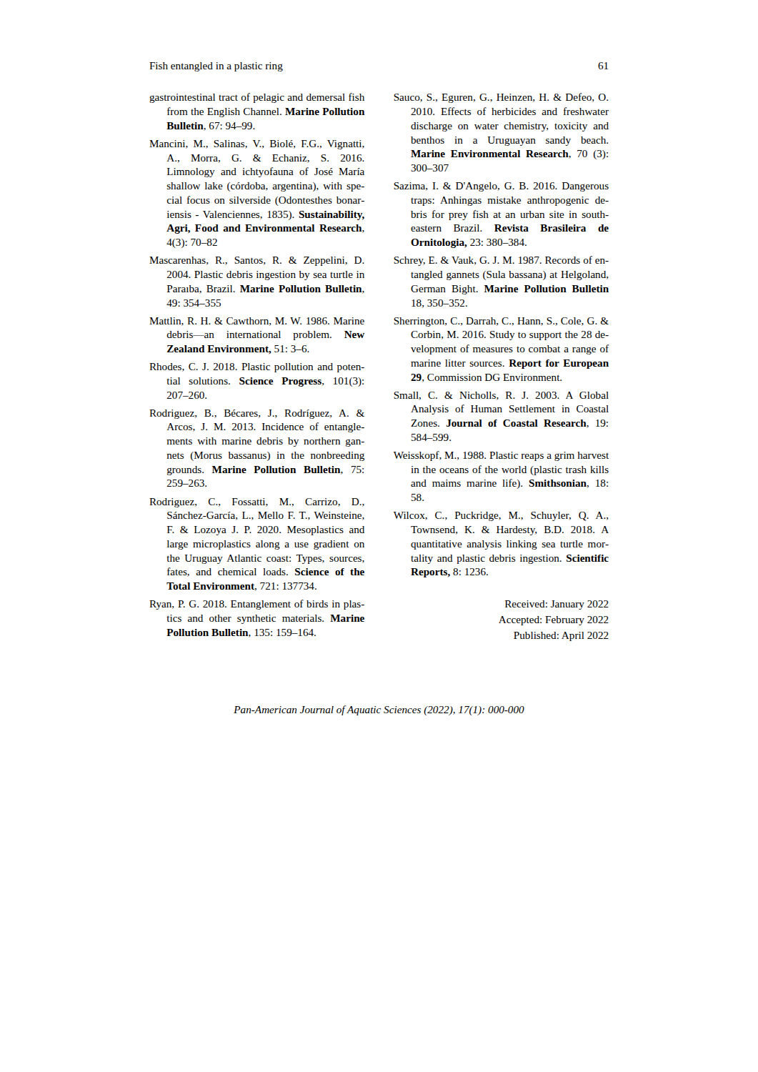Fish entangled in a plastic ring 61
gastrointestinal tract of pelagic and demersal fish from the English Channel. Marine Pollution Bulletin, 67: 94–99.
Mancini, M., Salinas, V., Biolé, F.G., Vignatti, A., Morra, G. & Echaniz, S. 2016. Limnology and ichtyofauna of José María shallow lake (córdoba, argentina), with special focus on silverside (Odontesthes bonariensis - Valenciennes, 1835). Sustainability, Agri, Food and Environmental Research, 4(3): 70–82
Mascarenhas, R., Santos, R. & Zeppelini, D. 2004. Plastic debris ingestion by sea turtle in Paraıba, Brazil. Marine Pollution Bulletin, 49: 354–355
Mattlin, R. H. & Cawthorn, M. W. 1986. Marine debris—an international problem. New Zealand Environment, 51: 3–6.
Rhodes, C. J. 2018. Plastic pollution and potential solutions. Science Progress, 101(3): 207–260.
Rodriguez, B., Bécares, J., Rodríguez, A. & Arcos, J. M. 2013. Incidence of entanglements with marine debris by northern gannets (Morus bassanus) in the nonbreeding grounds. Marine Pollution Bulletin, 75: 259–263.
Rodriguez, C., Fossatti, M., Carrizo, D., Sánchez-García, L., Mello F. T., Weinsteine, F. & Lozoya J. P. 2020. Mesoplastics and large microplastics along a use gradient on the Uruguay Atlantic coast: Types, sources, fates, and chemical loads. Science of the Total Environment, 721: 137734.
Ryan, P. G. 2018. Entanglement of birds in plastics and other synthetic materials. Marine Pollution Bulletin, 135: 159–164.
Sauco, S., Eguren, G., Heinzen, H. & Defeo, O. 2010. Effects of herbicides and freshwater discharge on water chemistry, toxicity and benthos in a Uruguayan sandy beach. Marine Environmental Research, 70 (3): 300–307
Sazima, I. & D'Angelo, G. B. 2016. Dangerous traps: Anhingas mistake anthropogenic debris for prey fish at an urban site in south-eastern Brazil. Revista Brasileira de Ornitologia, 23: 380–384.
Schrey, E. & Vauk, G. J. M. 1987. Records of entangled gannets (Sula bassana) at Helgoland, German Bight. Marine Pollution Bulletin 18, 350–352.
Sherrington, C., Darrah, C., Hann, S., Cole, G. & Corbin, M. 2016. Study to support the 28 development of measures to combat a range of marine litter sources. Report for European 29, Commission DG Environment.
Small, C. & Nicholls, R. J. 2003. A Global Analysis of Human Settlement in Coastal Zones. Journal of Coastal Research, 19: 584–599.
Weisskopf, M., 1988. Plastic reaps a grim harvest in the oceans of the world (plastic trash kills and maims marine life). Smithsonian, 18: 58.
Wilcox, C., Puckridge, M., Schuyler, Q. A., Townsend, K. & Hardesty, B.D. 2018. A quantitative analysis linking sea turtle mortality and plastic debris ingestion. Scientific Reports, 8: 1236.
Received: January 2022
Accepted: February 2022
Published: April 2022
Pan-American Journal of Aquatic Sciences (2022), 17(1): 000-000